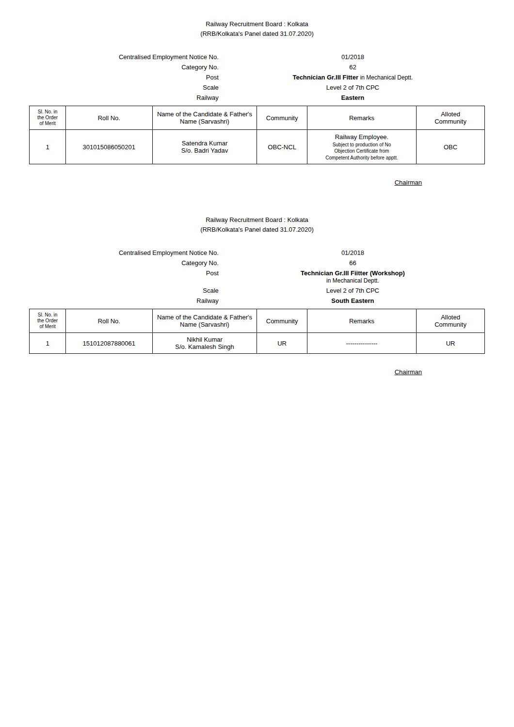Railway Recruitment Board : Kolkata
(RRB/Kolkata's Panel dated 31.07.2020)
| Centralised Employment Notice No. | 01/2018 |
| Category No. | 62 |
| Post | Technician Gr.III Fitter in Mechanical Deptt. |
| Scale | Level 2 of 7th CPC |
| Railway | Eastern |
| Sl. No. in the Order of Merit | Roll No. | Name of the Candidate & Father's Name (Sarvashri) | Community | Remarks | Alloted Community |
| --- | --- | --- | --- | --- | --- |
| 1 | 301015086050201 | Satendra Kumar S/o. Badri Yadav | OBC-NCL | Railway Employee. Subject to production of No Objection Certificate from Competent Authority before apptt. | OBC |
Chairman
Railway Recruitment Board : Kolkata
(RRB/Kolkata's Panel dated 31.07.2020)
| Centralised Employment Notice No. | 01/2018 |
| Category No. | 66 |
| Post | Technician Gr.III Fiitter (Workshop) in Mechanical Deptt. |
| Scale | Level 2 of 7th CPC |
| Railway | South Eastern |
| Sl. No. in the Order of Merit | Roll No. | Name of the Candidate & Father's Name (Sarvashri) | Community | Remarks | Alloted Community |
| --- | --- | --- | --- | --- | --- |
| 1 | 151012087880061 | Nikhil Kumar S/o. Kamalesh Singh | UR | --------------- | UR |
Chairman